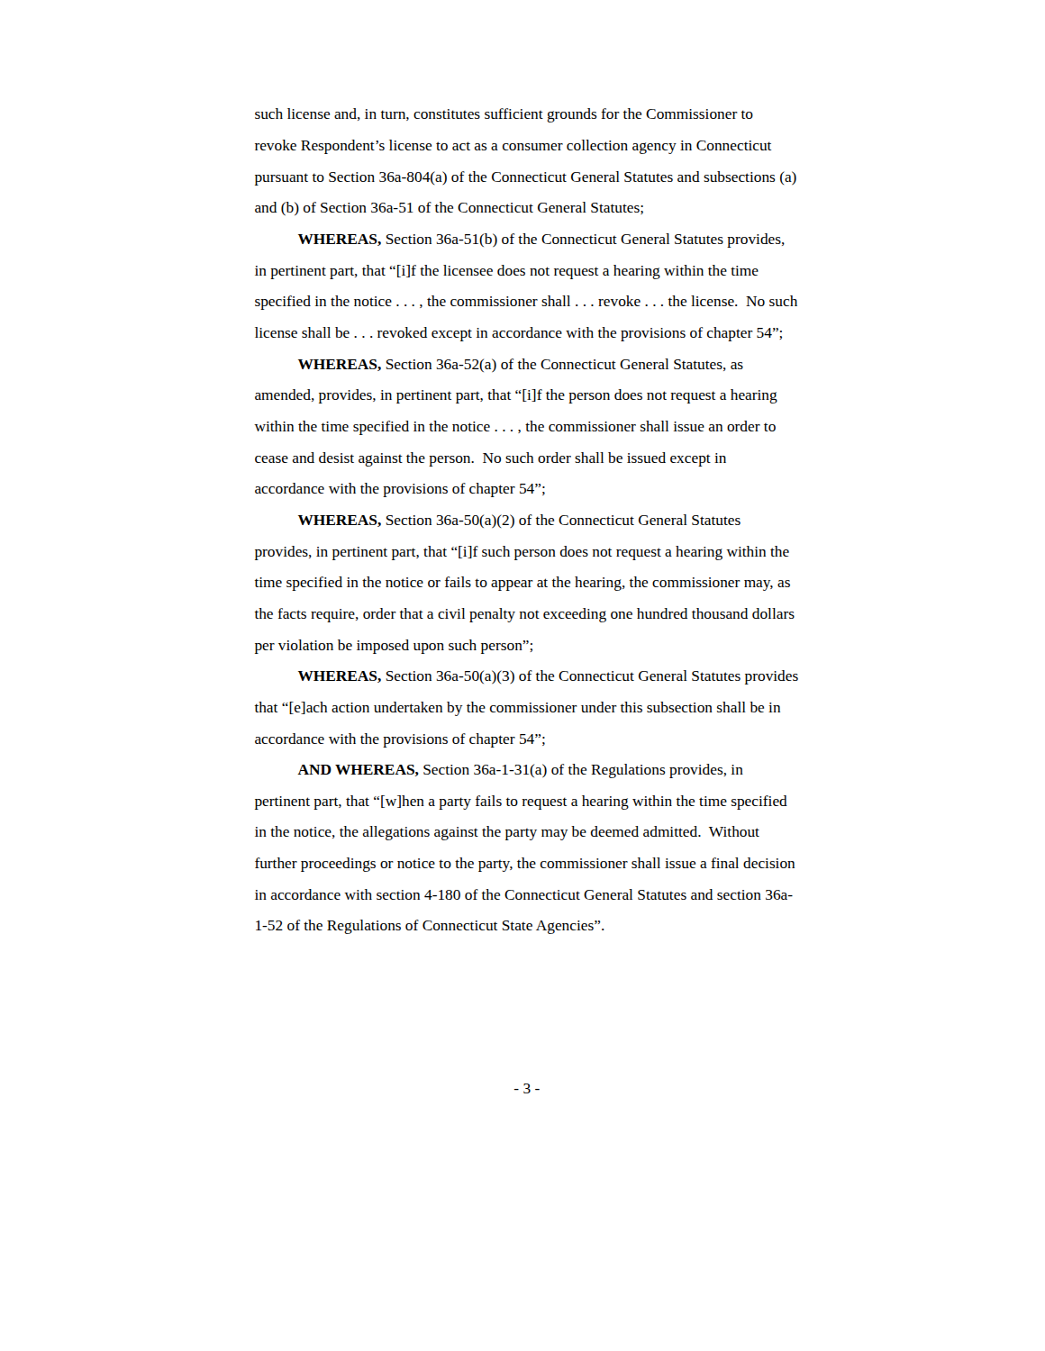such license and, in turn, constitutes sufficient grounds for the Commissioner to revoke Respondent’s license to act as a consumer collection agency in Connecticut pursuant to Section 36a-804(a) of the Connecticut General Statutes and subsections (a) and (b) of Section 36a-51 of the Connecticut General Statutes;
WHEREAS, Section 36a-51(b) of the Connecticut General Statutes provides, in pertinent part, that “[i]f the licensee does not request a hearing within the time specified in the notice . . . , the commissioner shall . . . revoke . . . the license. No such license shall be . . . revoked except in accordance with the provisions of chapter 54”;
WHEREAS, Section 36a-52(a) of the Connecticut General Statutes, as amended, provides, in pertinent part, that “[i]f the person does not request a hearing within the time specified in the notice . . . , the commissioner shall issue an order to cease and desist against the person. No such order shall be issued except in accordance with the provisions of chapter 54”;
WHEREAS, Section 36a-50(a)(2) of the Connecticut General Statutes provides, in pertinent part, that “[i]f such person does not request a hearing within the time specified in the notice or fails to appear at the hearing, the commissioner may, as the facts require, order that a civil penalty not exceeding one hundred thousand dollars per violation be imposed upon such person”;
WHEREAS, Section 36a-50(a)(3) of the Connecticut General Statutes provides that “[e]ach action undertaken by the commissioner under this subsection shall be in accordance with the provisions of chapter 54”;
AND WHEREAS, Section 36a-1-31(a) of the Regulations provides, in pertinent part, that “[w]hen a party fails to request a hearing within the time specified in the notice, the allegations against the party may be deemed admitted. Without further proceedings or notice to the party, the commissioner shall issue a final decision in accordance with section 4-180 of the Connecticut General Statutes and section 36a-1-52 of the Regulations of Connecticut State Agencies”.
- 3 -